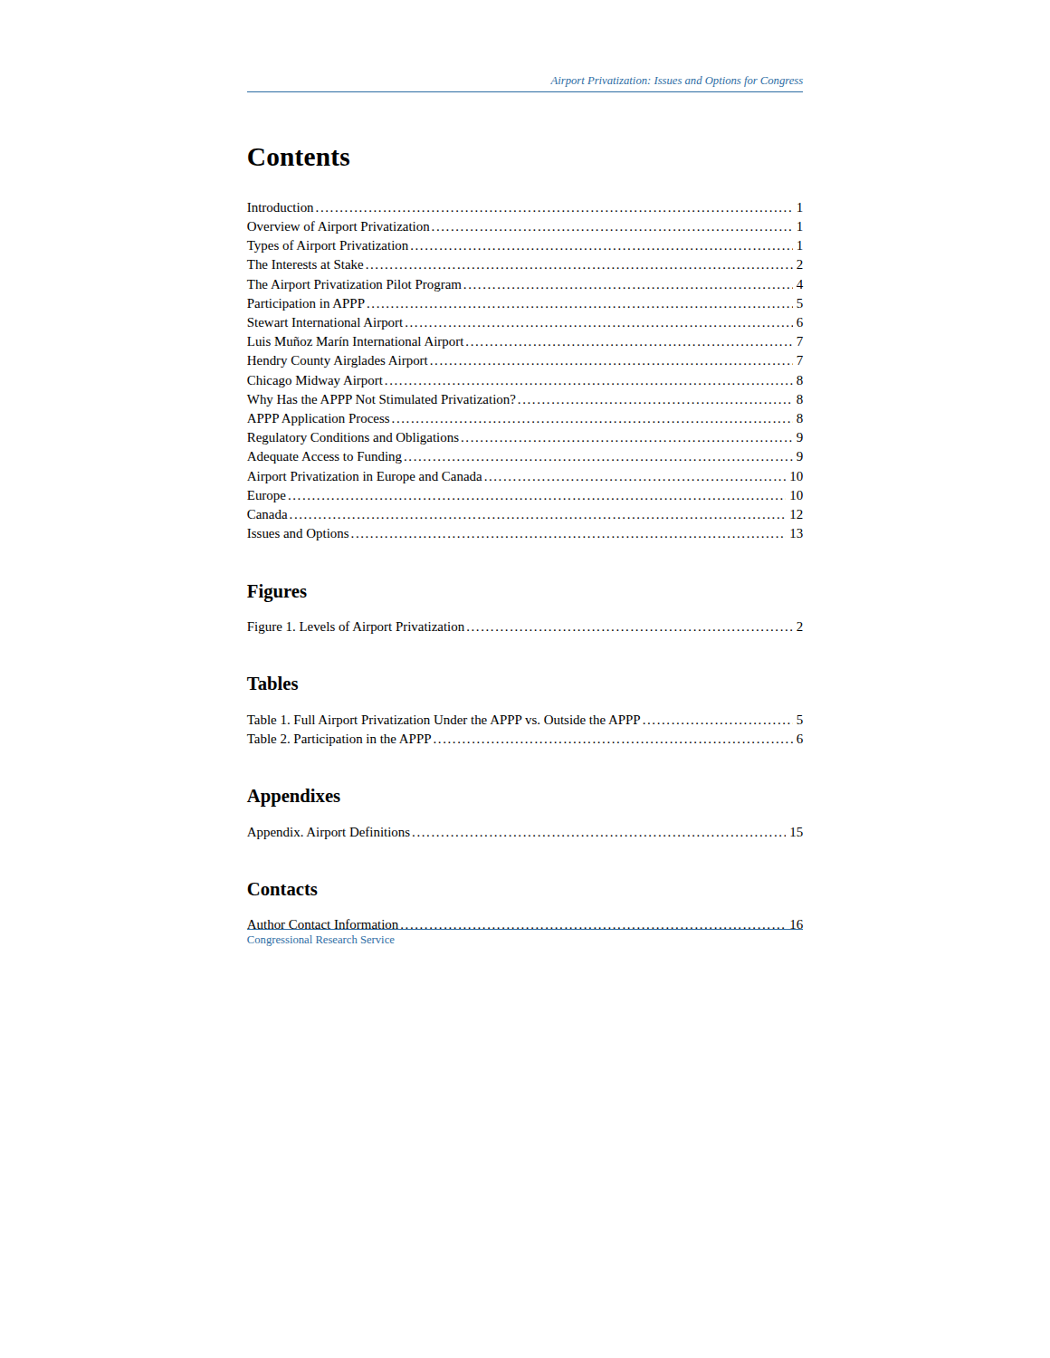Airport Privatization: Issues and Options for Congress
Contents
Introduction........................................................................................................................... 1
Overview of Airport Privatization................................................................................................. 1
Types of Airport Privatization................................................................................................. 1
The Interests at Stake............................................................................................................. 2
The Airport Privatization Pilot Program....................................................................................... 4
Participation in APPP............................................................................................................. 5
Stewart International Airport................................................................................................. 6
Luis Muñoz Marín International Airport........................................................................... 7
Hendry County Airglades Airport....................................................................................... 7
Chicago Midway Airport..................................................................................................... 8
Why Has the APPP Not Stimulated Privatization?......................................................................... 8
APPP Application Process....................................................................................................... 8
Regulatory Conditions and Obligations..................................................................................... 9
Adequate Access to Funding................................................................................................... 9
Airport Privatization in Europe and Canada............................................................................. 10
Europe......................................................................................................................... 10
Canada......................................................................................................................... 12
Issues and Options....................................................................................................................... 13
Figures
Figure 1. Levels of Airport Privatization......................................................................................... 2
Tables
Table 1. Full Airport Privatization Under the APPP vs. Outside the APPP..................................... 5
Table 2. Participation in the APPP................................................................................................. 6
Appendixes
Appendix. Airport Definitions................................................................................................... 15
Contacts
Author Contact Information....................................................................................................... 16
Congressional Research Service